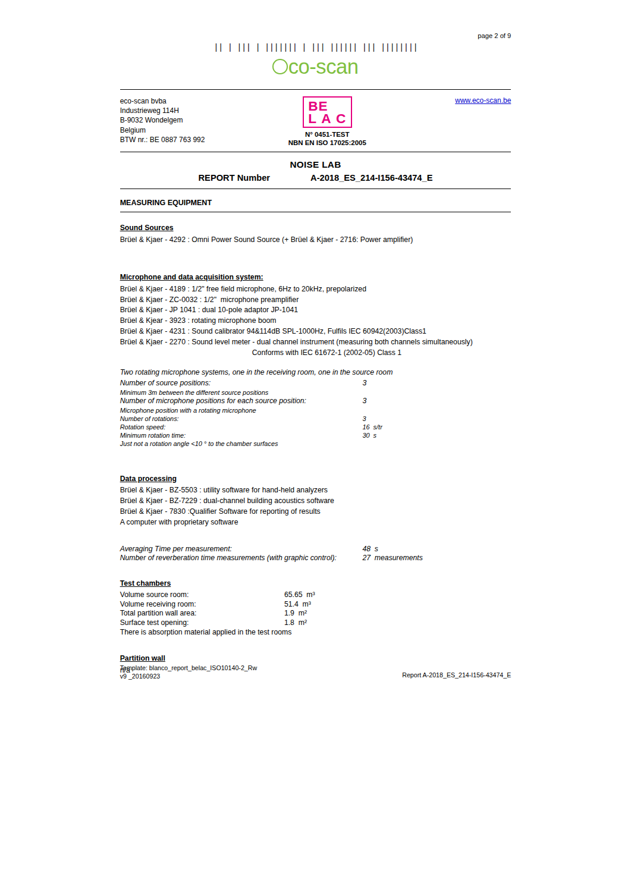page 2 of 9
|| | ||| | ||||||| | ||| |||||| ||| |||||||| co-scan
| eco-scan bvba Industrieweg 114H B-9032 Wondelgem Belgium BTW nr.: BE 0887 763 992 | B E L A C N° 0451-TEST NBN EN ISO 17025:2005 | www.eco-scan.be |
NOISE LAB
REPORT Number A-2018_ES_214-I156-43474_E
MEASURING EQUIPMENT
Sound Sources
Brüel & Kjaer - 4292 : Omni Power Sound Source (+ Brüel & Kjaer - 2716: Power amplifier)
Microphone and data acquisition system:
Brüel & Kjaer - 4189 : 1/2" free field microphone, 6Hz to 20kHz, prepolarized
Brüel & Kjaer - ZC-0032 : 1/2" microphone preamplifier
Brüel & Kjaer - JP 1041 : dual 10-pole adaptor JP-1041
Brüel & Kjear - 3923 : rotating microphone boom
Brüel & Kjaer - 4231 : Sound calibrator 94&114dB SPL-1000Hz, Fulfils IEC 60942(2003)Class1
Brüel & Kjaer - 2270 : Sound level meter - dual channel instrument (measuring both channels simultaneously)
Conforms with IEC 61672-1 (2002-05) Class 1
Two rotating microphone systems, one in the receiving room, one in the source room
| Number of source positions: | 3 |
| Minimum 3m between the different source positions | |
| Number of microphone positions for each source position: | 3 |
| Microphone position with a rotating microphone | |
| Number of rotations: | 3 |
| Rotation speed: | 16 s/tr |
| Minimum rotation time: | 30 s |
| Just not a rotation angle <10 ° to the chamber surfaces | |
Data processing
Brüel & Kjaer - BZ-5503 : utility software for hand-held analyzers
Brüel & Kjaer - BZ-7229 : dual-channel building acoustics software
Brüel & Kjaer - 7830 :Qualifier Software for reporting of results
A computer with proprietary software
| Averaging Time per measurement: | 48 s |
| Number of reverberation time measurements (with graphic control): | 27 measurements |
Test chambers
| Volume source room: | 65.65 m³ |
| Volume receiving room: | 51.4 m³ |
| Total partition wall area: | 1.9 m² |
| Surface test opening: | 1.8 m² |
There is absorption material applied in the test rooms
Partition wall
n/a
Template: blanco_report_belac_ISO10140-2_Rw
v9 _20160923
Report A-2018_ES_214-I156-43474_E